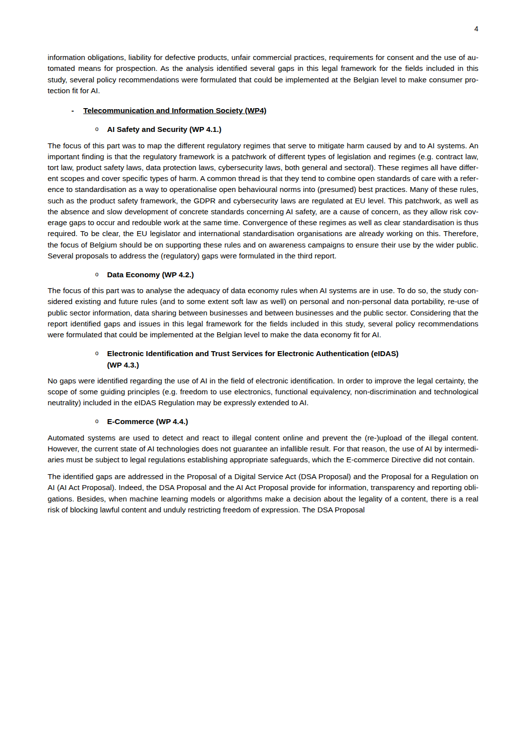4
information obligations, liability for defective products, unfair commercial practices, requirements for consent and the use of automated means for prospection. As the analysis identified several gaps in this legal framework for the fields included in this study, several policy recommendations were formulated that could be implemented at the Belgian level to make consumer protection fit for AI.
Telecommunication and Information Society (WP4)
AI Safety and Security (WP 4.1.)
The focus of this part was to map the different regulatory regimes that serve to mitigate harm caused by and to AI systems. An important finding is that the regulatory framework is a patchwork of different types of legislation and regimes (e.g. contract law, tort law, product safety laws, data protection laws, cybersecurity laws, both general and sectoral). These regimes all have different scopes and cover specific types of harm. A common thread is that they tend to combine open standards of care with a reference to standardisation as a way to operationalise open behavioural norms into (presumed) best practices. Many of these rules, such as the product safety framework, the GDPR and cybersecurity laws are regulated at EU level. This patchwork, as well as the absence and slow development of concrete standards concerning AI safety, are a cause of concern, as they allow risk coverage gaps to occur and redouble work at the same time. Convergence of these regimes as well as clear standardisation is thus required. To be clear, the EU legislator and international standardisation organisations are already working on this. Therefore, the focus of Belgium should be on supporting these rules and on awareness campaigns to ensure their use by the wider public. Several proposals to address the (regulatory) gaps were formulated in the third report.
Data Economy (WP 4.2.)
The focus of this part was to analyse the adequacy of data economy rules when AI systems are in use. To do so, the study considered existing and future rules (and to some extent soft law as well) on personal and non-personal data portability, re-use of public sector information, data sharing between businesses and between businesses and the public sector. Considering that the report identified gaps and issues in this legal framework for the fields included in this study, several policy recommendations were formulated that could be implemented at the Belgian level to make the data economy fit for AI.
Electronic Identification and Trust Services for Electronic Authentication (eIDAS)(WP 4.3.)
No gaps were identified regarding the use of AI in the field of electronic identification. In order to improve the legal certainty, the scope of some guiding principles (e.g. freedom to use electronics, functional equivalency, non-discrimination and technological neutrality) included in the eIDAS Regulation may be expressly extended to AI.
E-Commerce (WP 4.4.)
Automated systems are used to detect and react to illegal content online and prevent the (re-)upload of the illegal content. However, the current state of AI technologies does not guarantee an infallible result. For that reason, the use of AI by intermediaries must be subject to legal regulations establishing appropriate safeguards, which the E-commerce Directive did not contain.
The identified gaps are addressed in the Proposal of a Digital Service Act (DSA Proposal) and the Proposal for a Regulation on AI (AI Act Proposal). Indeed, the DSA Proposal and the AI Act Proposal provide for information, transparency and reporting obligations. Besides, when machine learning models or algorithms make a decision about the legality of a content, there is a real risk of blocking lawful content and unduly restricting freedom of expression. The DSA Proposal